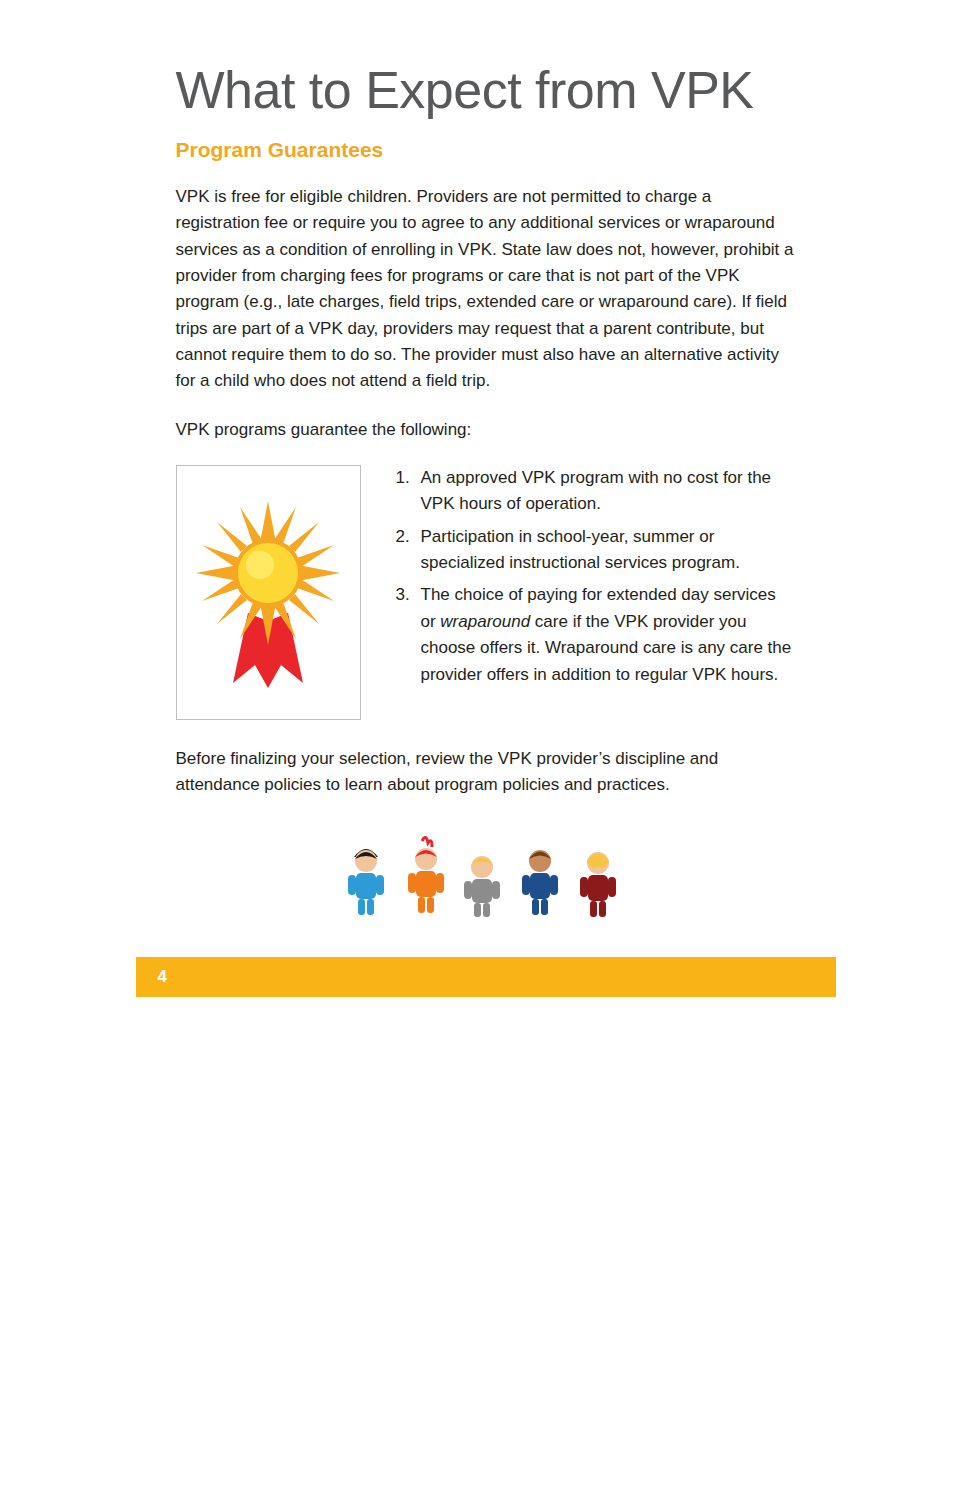What to Expect from VPK
Program Guarantees
VPK is free for eligible children. Providers are not permitted to charge a registration fee or require you to agree to any additional services or wraparound services as a condition of enrolling in VPK. State law does not, however, prohibit a provider from charging fees for programs or care that is not part of the VPK program (e.g., late charges, field trips, extended care or wraparound care). If field trips are part of a VPK day, providers may request that a parent contribute, but cannot require them to do so. The provider must also have an alternative activity for a child who does not attend a field trip.
VPK programs guarantee the following:
An approved VPK program with no cost for the VPK hours of operation.
Participation in school-year, summer or specialized instructional services program.
The choice of paying for extended day services or wraparound care if the VPK provider you choose offers it. Wraparound care is any care the provider offers in addition to regular VPK hours.
Before finalizing your selection, review the VPK provider’s discipline and attendance policies to learn about program policies and practices.
4